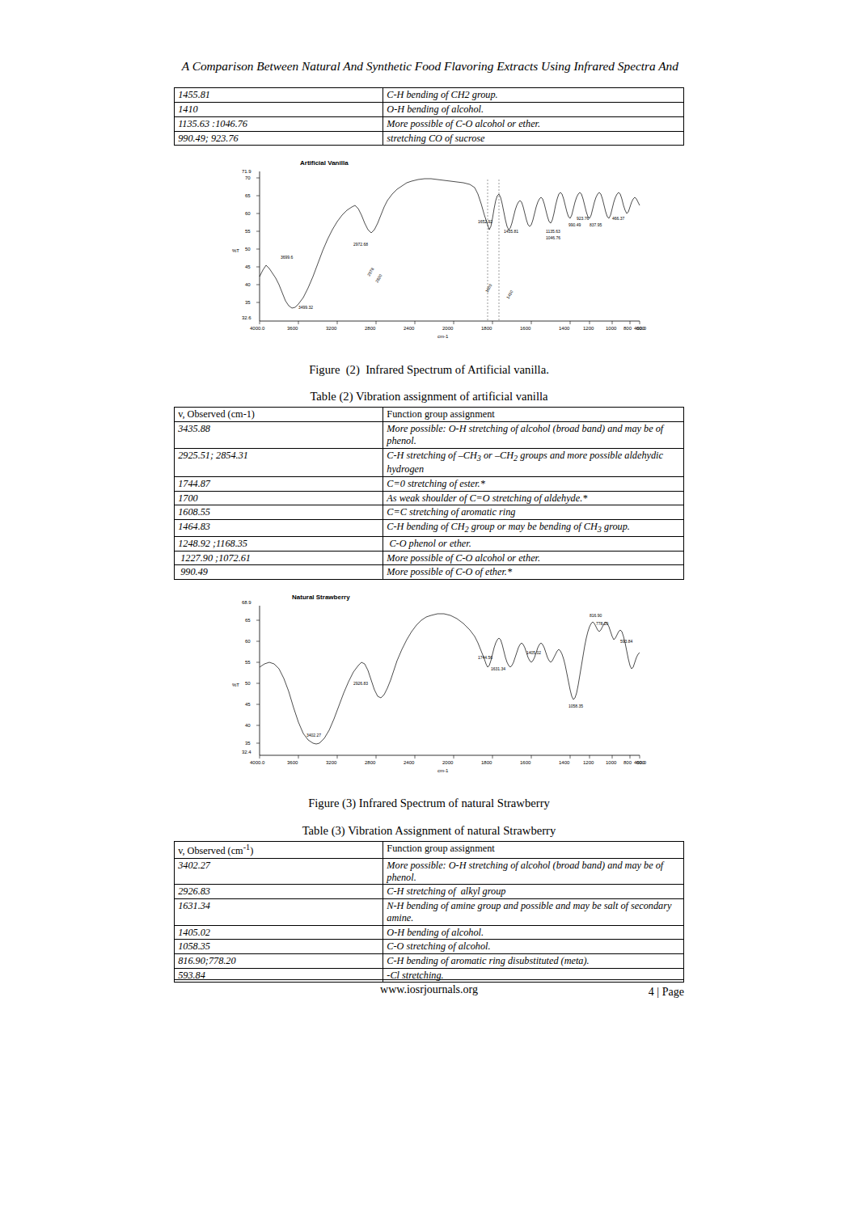A Comparison Between Natural And Synthetic Food Flavoring Extracts Using Infrared Spectra And
| 1455.81 | C-H bending of CH2 group. |
| 1410 | O-H bending of alcohol. |
| 1135.63 :1046.76 | More possible of C-O alcohol or ether. |
| 990.49; 923.76 | stretching CO of sucrose |
Artificial Vanilla 71.9 70 65 60 55 50 45 40 35 32.6 %T 4000.0 3600 3200 2800 2400 2000 1800 1600 1400 1200 1000 800 600 cm-1 400.0 1652.92 1455.81 1135.63 1046.76 990.49 923.76 837.95 466.37 3699.6 3499.32 2972.68 2978 2820 1609 1410
Figure (2) Infrared Spectrum of Artificial vanilla.
Table (2) Vibration assignment of artificial vanilla
| v, Observed (cm-1) | Function group assignment |
| --- | --- |
| 3435.88 | More possible: O-H stretching of alcohol (broad band) and may be of phenol. |
| 2925.51; 2854.31 | C-H stretching of –CH 3 or –CH 2 groups and more possible aldehydic hydrogen |
| 1744.87 | C=0 stretching of ester.* |
| 1700 | As weak shoulder of C=O stretching of aldehyde.* |
| 1608.55 | C=C stretching of aromatic ring |
| 1464.83 | C-H bending of CH 2 group or may be bending of CH 3 group. |
| 1248.92 ;1168.35 | C-O phenol or ether. |
| 1227.90 ;1072.61 | More possible of C-O alcohol or ether. |
| 990.49 | More possible of C-O of ether.* |
Natural Strawberry 68.9 65 60 55 50 45 40 35 32.4 %T 4000.0 3600 3200 2800 2400 2000 1800 1600 1400 1200 1000 800 600 cm-1 400.0 1744.56 1631.34 1405.02 1058.35 816.90 778.20 593.84 2926.83 3402.27
Figure (3) Infrared Spectrum of natural Strawberry
Table (3) Vibration Assignment of natural Strawberry
| v, Observed (cm -1 ) | Function group assignment |
| --- | --- |
| 3402.27 | More possible: O-H stretching of alcohol (broad band) and may be of phenol. |
| 2926.83 | C-H stretching of alkyl group |
| 1631.34 | N-H bending of amine group and possible and may be salt of secondary amine. |
| 1405.02 | O-H bending of alcohol. |
| 1058.35 | C-O stretching of alcohol. |
| 816.90;778.20 | C-H bending of aromatic ring disubstituted (meta). |
| 593.84 | -Cl stretching. |
www.iosrjournals.org 4 | Page